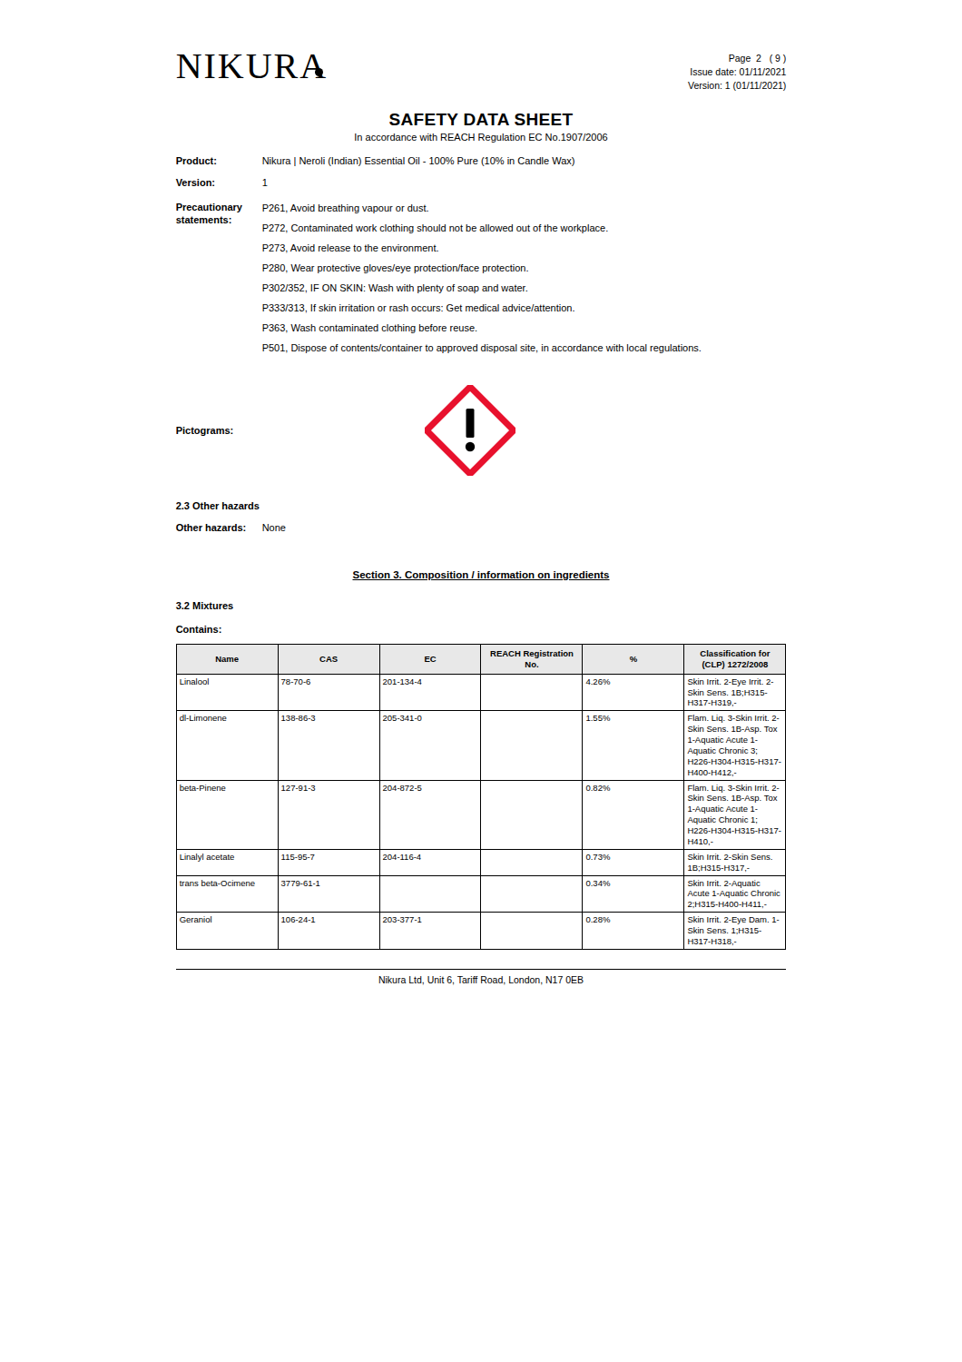NIKURA
Page 2 ( 9 )
Issue date: 01/11/2021
Version: 1 (01/11/2021)
SAFETY DATA SHEET
In accordance with REACH Regulation EC No.1907/2006
Product:
Nikura | Neroli (Indian) Essential Oil - 100% Pure (10% in Candle Wax)
Version:
1
Precautionary
statements:
P261, Avoid breathing vapour or dust.
P272, Contaminated work clothing should not be allowed out of the workplace.
P273, Avoid release to the environment.
P280, Wear protective gloves/eye protection/face protection.
P302/352, IF ON SKIN: Wash with plenty of soap and water.
P333/313, If skin irritation or rash occurs: Get medical advice/attention.
P363, Wash contaminated clothing before reuse.
P501, Dispose of contents/container to approved disposal site, in accordance with local regulations.
Pictograms:
2.3 Other hazards
Other hazards:
None
Section 3. Composition / information on ingredients
3.2 Mixtures
Contains:
| Name | CAS | EC | REACH Registration No. | % | Classification for (CLP) 1272/2008 |
| --- | --- | --- | --- | --- | --- |
| Linalool | 78-70-6 | 201-134-4 | | 4.26% | Skin Irrit. 2-Eye Irrit. 2-Skin Sens. 1B;H315-H317-H319,- |
| dl-Limonene | 138-86-3 | 205-341-0 | | 1.55% | Flam. Liq. 3-Skin Irrit. 2-Skin Sens. 1B-Asp. Tox 1-Aquatic Acute 1-Aquatic Chronic 3; H226-H304-H315-H317-H400-H412,- |
| beta-Pinene | 127-91-3 | 204-872-5 | | 0.82% | Flam. Liq. 3-Skin Irrit. 2-Skin Sens. 1B-Asp. Tox 1-Aquatic Acute 1-Aquatic Chronic 1; H226-H304-H315-H317-H410,- |
| Linalyl acetate | 115-95-7 | 204-116-4 | | 0.73% | Skin Irrit. 2-Skin Sens. 1B;H315-H317,- |
| trans beta-Ocimene | 3779-61-1 | | | 0.34% | Skin Irrit. 2-Aquatic Acute 1-Aquatic Chronic 2;H315-H400-H411,- |
| Geraniol | 106-24-1 | 203-377-1 | | 0.28% | Skin Irrit. 2-Eye Dam. 1-Skin Sens. 1;H315-H317-H318,- |
Nikura Ltd, Unit 6, Tariff Road, London, N17 0EB